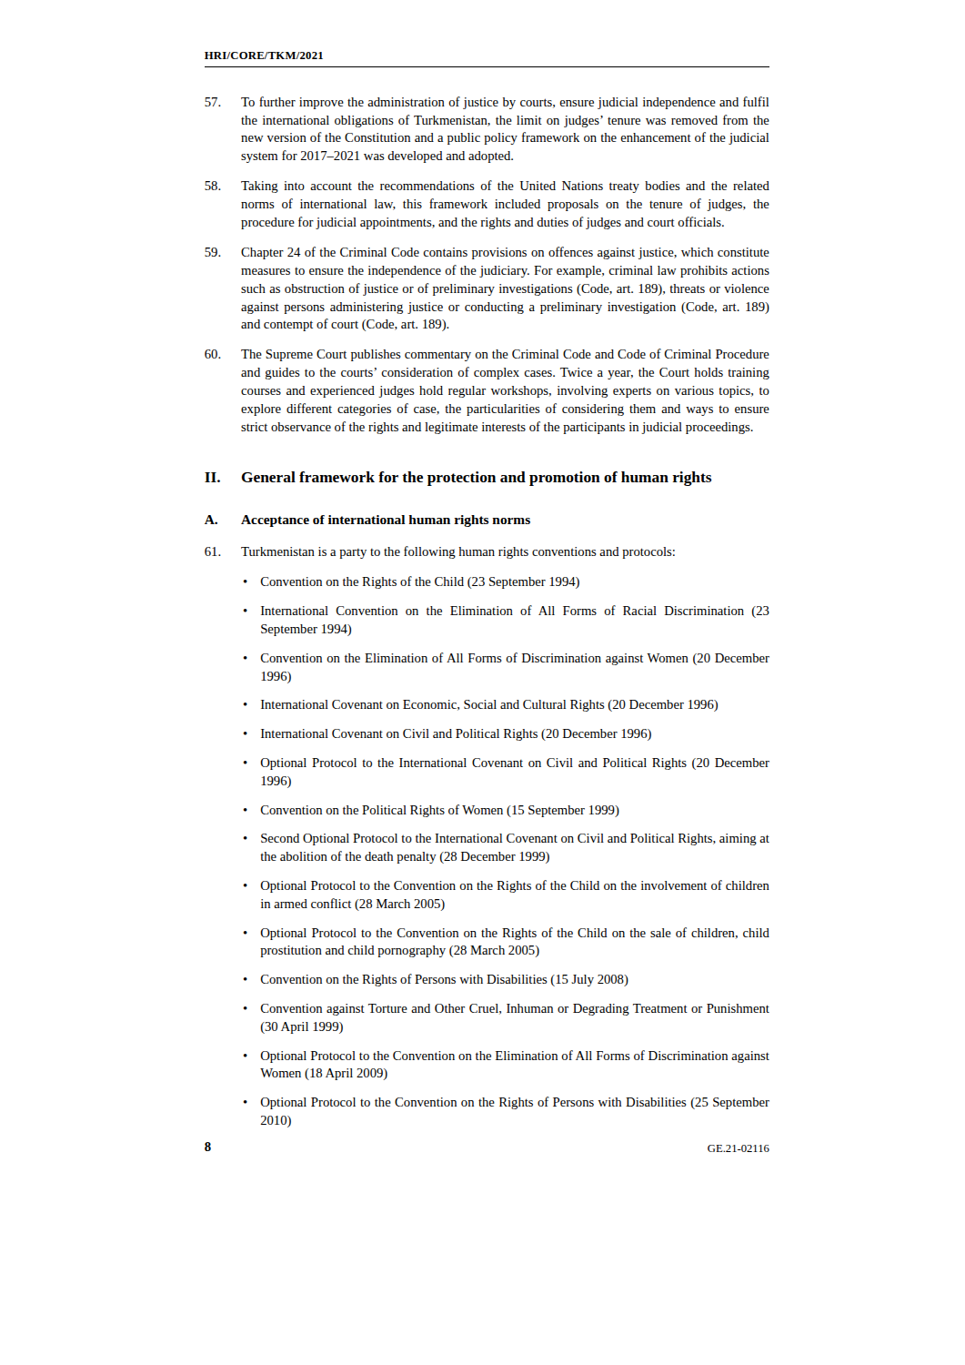HRI/CORE/TKM/2021
57. To further improve the administration of justice by courts, ensure judicial independence and fulfil the international obligations of Turkmenistan, the limit on judges’ tenure was removed from the new version of the Constitution and a public policy framework on the enhancement of the judicial system for 2017–2021 was developed and adopted.
58. Taking into account the recommendations of the United Nations treaty bodies and the related norms of international law, this framework included proposals on the tenure of judges, the procedure for judicial appointments, and the rights and duties of judges and court officials.
59. Chapter 24 of the Criminal Code contains provisions on offences against justice, which constitute measures to ensure the independence of the judiciary. For example, criminal law prohibits actions such as obstruction of justice or of preliminary investigations (Code, art. 189), threats or violence against persons administering justice or conducting a preliminary investigation (Code, art. 189) and contempt of court (Code, art. 189).
60. The Supreme Court publishes commentary on the Criminal Code and Code of Criminal Procedure and guides to the courts’ consideration of complex cases. Twice a year, the Court holds training courses and experienced judges hold regular workshops, involving experts on various topics, to explore different categories of case, the particularities of considering them and ways to ensure strict observance of the rights and legitimate interests of the participants in judicial proceedings.
II. General framework for the protection and promotion of human rights
A. Acceptance of international human rights norms
61. Turkmenistan is a party to the following human rights conventions and protocols:
Convention on the Rights of the Child (23 September 1994)
International Convention on the Elimination of All Forms of Racial Discrimination (23 September 1994)
Convention on the Elimination of All Forms of Discrimination against Women (20 December 1996)
International Covenant on Economic, Social and Cultural Rights (20 December 1996)
International Covenant on Civil and Political Rights (20 December 1996)
Optional Protocol to the International Covenant on Civil and Political Rights (20 December 1996)
Convention on the Political Rights of Women (15 September 1999)
Second Optional Protocol to the International Covenant on Civil and Political Rights, aiming at the abolition of the death penalty (28 December 1999)
Optional Protocol to the Convention on the Rights of the Child on the involvement of children in armed conflict (28 March 2005)
Optional Protocol to the Convention on the Rights of the Child on the sale of children, child prostitution and child pornography (28 March 2005)
Convention on the Rights of Persons with Disabilities (15 July 2008)
Convention against Torture and Other Cruel, Inhuman or Degrading Treatment or Punishment (30 April 1999)
Optional Protocol to the Convention on the Elimination of All Forms of Discrimination against Women (18 April 2009)
Optional Protocol to the Convention on the Rights of Persons with Disabilities (25 September 2010)
8 GE.21-02116